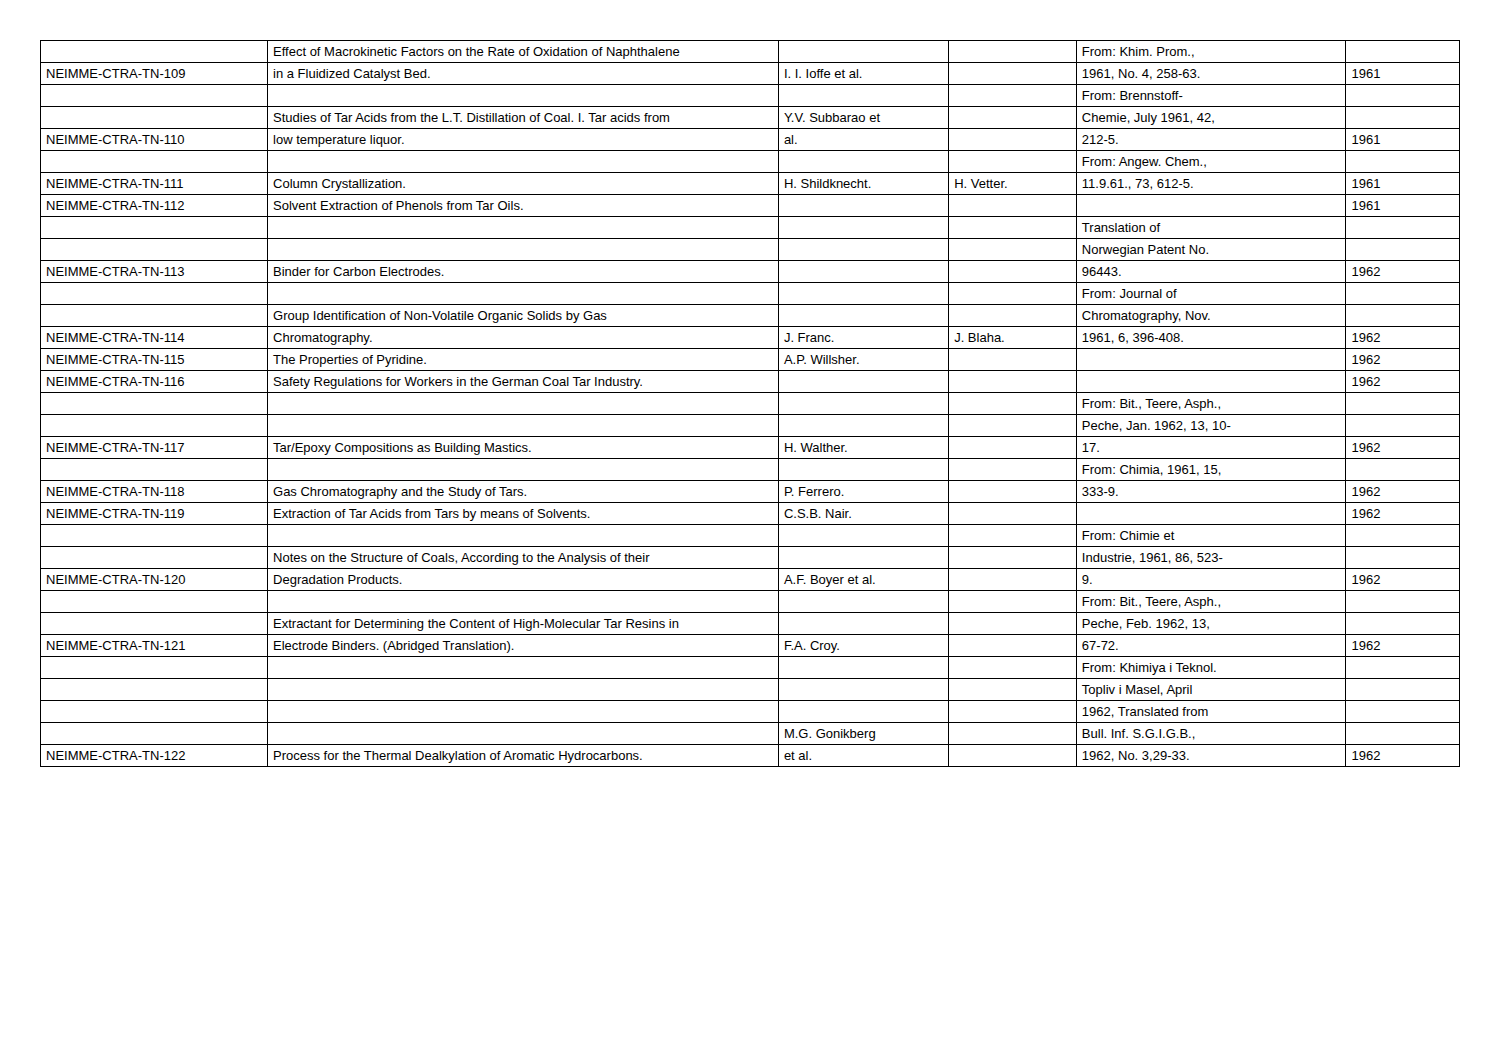| | Effect of Macrokinetic Factors on the Rate of Oxidation of Naphthalene | | | From: Khim. Prom., | |
| NEIMME-CTRA-TN-109 | in a Fluidized Catalyst Bed. | I. I. Ioffe et al. | | 1961, No. 4, 258-63. | 1961 |
| | | | | From: Brennstoff- | |
| | Studies of Tar Acids from the L.T. Distillation of Coal. I. Tar acids from | Y.V. Subbarao et | | Chemie, July 1961, 42, | |
| NEIMME-CTRA-TN-110 | low temperature liquor. | al. | | 212-5. | 1961 |
| | | | | From: Angew. Chem., | |
| NEIMME-CTRA-TN-111 | Column Crystallization. | H. Shildknecht. | H. Vetter. | 11.9.61., 73, 612-5. | 1961 |
| NEIMME-CTRA-TN-112 | Solvent Extraction of Phenols from Tar Oils. | | | | 1961 |
| | | | | Translation of | |
| | | | | Norwegian Patent No. | |
| NEIMME-CTRA-TN-113 | Binder for Carbon Electrodes. | | | 96443. | 1962 |
| | | | | From: Journal of | |
| | Group Identification of Non-Volatile Organic Solids by Gas | | | Chromatography, Nov. | |
| NEIMME-CTRA-TN-114 | Chromatography. | J. Franc. | J. Blaha. | 1961, 6, 396-408. | 1962 |
| NEIMME-CTRA-TN-115 | The Properties of Pyridine. | A.P. Willsher. | | | 1962 |
| NEIMME-CTRA-TN-116 | Safety Regulations for Workers in the German Coal Tar Industry. | | | | 1962 |
| | | | | From: Bit., Teere, Asph., | |
| | | | | Peche, Jan. 1962, 13, 10- | |
| NEIMME-CTRA-TN-117 | Tar/Epoxy Compositions as Building Mastics. | H. Walther. | | 17. | 1962 |
| | | | | From: Chimia, 1961, 15, | |
| NEIMME-CTRA-TN-118 | Gas Chromatography and the Study of Tars. | P. Ferrero. | | 333-9. | 1962 |
| NEIMME-CTRA-TN-119 | Extraction of Tar Acids from Tars by means of Solvents. | C.S.B. Nair. | | | 1962 |
| | | | | From: Chimie et | |
| | Notes on the Structure of Coals, According to the Analysis of their | | | Industrie, 1961, 86, 523- | |
| NEIMME-CTRA-TN-120 | Degradation Products. | A.F. Boyer et al. | | 9. | 1962 |
| | | | | From: Bit., Teere, Asph., | |
| | Extractant for Determining the Content of High-Molecular Tar Resins in | | | Peche, Feb. 1962, 13, | |
| NEIMME-CTRA-TN-121 | Electrode Binders. (Abridged Translation). | F.A. Croy. | | 67-72. | 1962 |
| | | | | From: Khimiya i Teknol. | |
| | | | | Topliv i Masel, April | |
| | | | | 1962, Translated from | |
| | | M.G. Gonikberg | | Bull. Inf. S.G.I.G.B., | |
| NEIMME-CTRA-TN-122 | Process for the Thermal Dealkylation of Aromatic Hydrocarbons. | et al. | | 1962, No. 3,29-33. | 1962 |